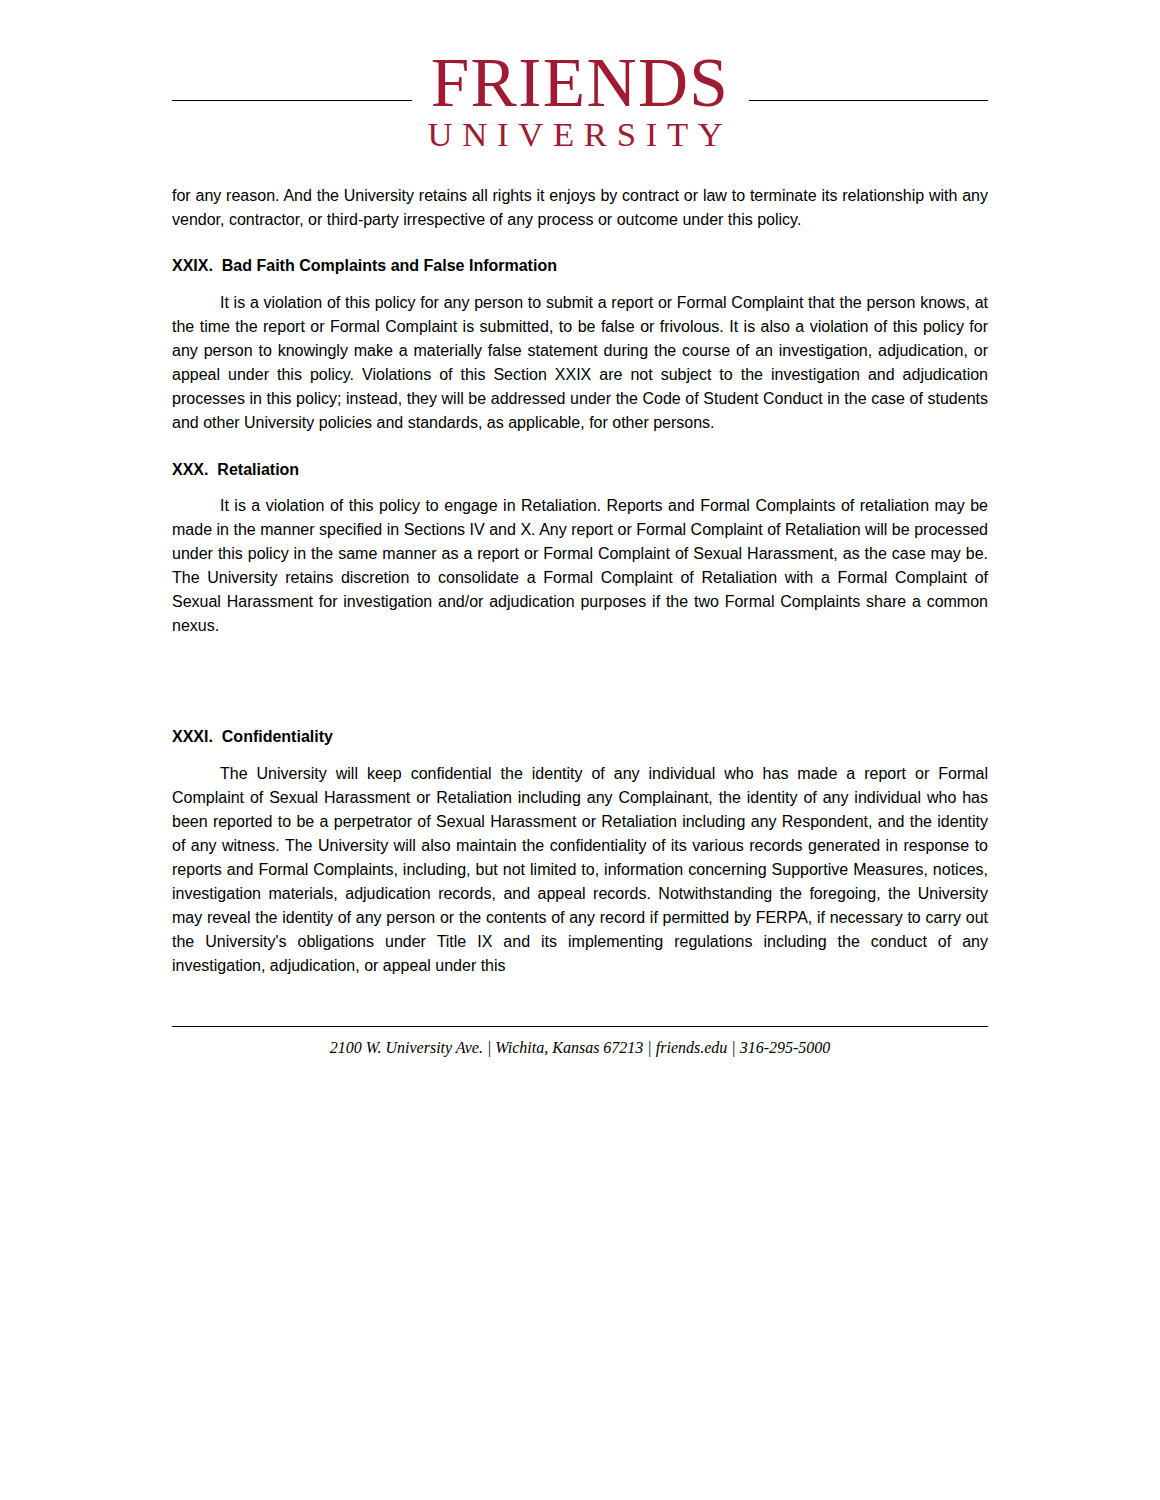FRIENDS UNIVERSITY
for any reason. And the University retains all rights it enjoys by contract or law to terminate its relationship with any vendor, contractor, or third-party irrespective of any process or outcome under this policy.
XXIX. Bad Faith Complaints and False Information
It is a violation of this policy for any person to submit a report or Formal Complaint that the person knows, at the time the report or Formal Complaint is submitted, to be false or frivolous. It is also a violation of this policy for any person to knowingly make a materially false statement during the course of an investigation, adjudication, or appeal under this policy. Violations of this Section XXIX are not subject to the investigation and adjudication processes in this policy; instead, they will be addressed under the Code of Student Conduct in the case of students and other University policies and standards, as applicable, for other persons.
XXX. Retaliation
It is a violation of this policy to engage in Retaliation. Reports and Formal Complaints of retaliation may be made in the manner specified in Sections IV and X. Any report or Formal Complaint of Retaliation will be processed under this policy in the same manner as a report or Formal Complaint of Sexual Harassment, as the case may be. The University retains discretion to consolidate a Formal Complaint of Retaliation with a Formal Complaint of Sexual Harassment for investigation and/or adjudication purposes if the two Formal Complaints share a common nexus.
XXXI. Confidentiality
The University will keep confidential the identity of any individual who has made a report or Formal Complaint of Sexual Harassment or Retaliation including any Complainant, the identity of any individual who has been reported to be a perpetrator of Sexual Harassment or Retaliation including any Respondent, and the identity of any witness. The University will also maintain the confidentiality of its various records generated in response to reports and Formal Complaints, including, but not limited to, information concerning Supportive Measures, notices, investigation materials, adjudication records, and appeal records. Notwithstanding the foregoing, the University may reveal the identity of any person or the contents of any record if permitted by FERPA, if necessary to carry out the University's obligations under Title IX and its implementing regulations including the conduct of any investigation, adjudication, or appeal under this
2100 W. University Ave. | Wichita, Kansas 67213 | friends.edu | 316-295-5000